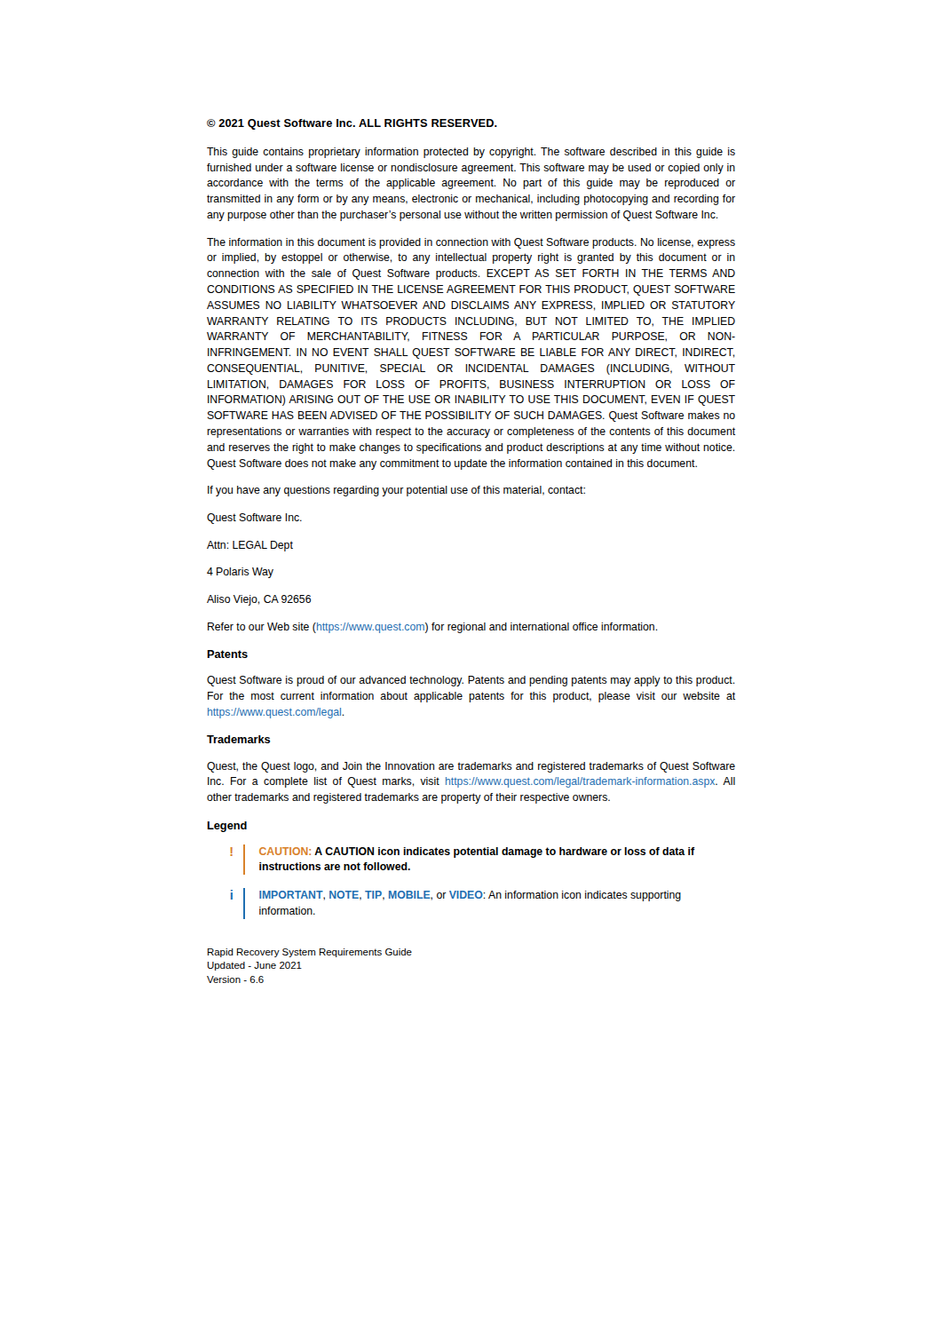© 2021 Quest Software Inc. ALL RIGHTS RESERVED.
This guide contains proprietary information protected by copyright. The software described in this guide is furnished under a software license or nondisclosure agreement. This software may be used or copied only in accordance with the terms of the applicable agreement. No part of this guide may be reproduced or transmitted in any form or by any means, electronic or mechanical, including photocopying and recording for any purpose other than the purchaser’s personal use without the written permission of Quest Software Inc.
The information in this document is provided in connection with Quest Software products. No license, express or implied, by estoppel or otherwise, to any intellectual property right is granted by this document or in connection with the sale of Quest Software products. EXCEPT AS SET FORTH IN THE TERMS AND CONDITIONS AS SPECIFIED IN THE LICENSE AGREEMENT FOR THIS PRODUCT, QUEST SOFTWARE ASSUMES NO LIABILITY WHATSOEVER AND DISCLAIMS ANY EXPRESS, IMPLIED OR STATUTORY WARRANTY RELATING TO ITS PRODUCTS INCLUDING, BUT NOT LIMITED TO, THE IMPLIED WARRANTY OF MERCHANTABILITY, FITNESS FOR A PARTICULAR PURPOSE, OR NON-INFRINGEMENT. IN NO EVENT SHALL QUEST SOFTWARE BE LIABLE FOR ANY DIRECT, INDIRECT, CONSEQUENTIAL, PUNITIVE, SPECIAL OR INCIDENTAL DAMAGES (INCLUDING, WITHOUT LIMITATION, DAMAGES FOR LOSS OF PROFITS, BUSINESS INTERRUPTION OR LOSS OF INFORMATION) ARISING OUT OF THE USE OR INABILITY TO USE THIS DOCUMENT, EVEN IF QUEST SOFTWARE HAS BEEN ADVISED OF THE POSSIBILITY OF SUCH DAMAGES. Quest Software makes no representations or warranties with respect to the accuracy or completeness of the contents of this document and reserves the right to make changes to specifications and product descriptions at any time without notice. Quest Software does not make any commitment to update the information contained in this document.
If you have any questions regarding your potential use of this material, contact:
Quest Software Inc.
Attn: LEGAL Dept
4 Polaris Way
Aliso Viejo, CA 92656
Refer to our Web site (https://www.quest.com) for regional and international office information.
Patents
Quest Software is proud of our advanced technology. Patents and pending patents may apply to this product. For the most current information about applicable patents for this product, please visit our website at https://www.quest.com/legal.
Trademarks
Quest, the Quest logo, and Join the Innovation are trademarks and registered trademarks of Quest Software Inc. For a complete list of Quest marks, visit https://www.quest.com/legal/trademark-information.aspx. All other trademarks and registered trademarks are property of their respective owners.
Legend
!
CAUTION: A CAUTION icon indicates potential damage to hardware or loss of data if instructions are not followed.
i
IMPORTANT, NOTE, TIP, MOBILE, or VIDEO: An information icon indicates supporting information.
Rapid Recovery System Requirements Guide
Updated - June 2021
Version - 6.6